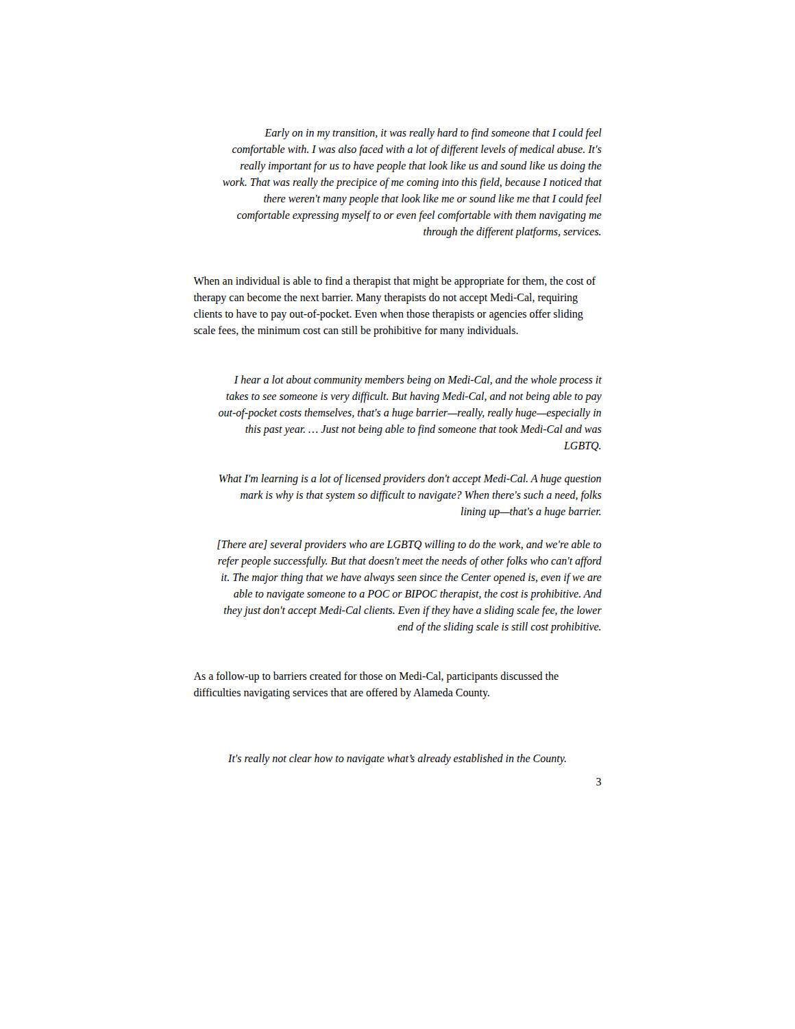Early on in my transition, it was really hard to find someone that I could feel comfortable with. I was also faced with a lot of different levels of medical abuse. It's really important for us to have people that look like us and sound like us doing the work. That was really the precipice of me coming into this field, because I noticed that there weren't many people that look like me or sound like me that I could feel comfortable expressing myself to or even feel comfortable with them navigating me through the different platforms, services.
When an individual is able to find a therapist that might be appropriate for them, the cost of therapy can become the next barrier. Many therapists do not accept Medi-Cal, requiring clients to have to pay out-of-pocket. Even when those therapists or agencies offer sliding scale fees, the minimum cost can still be prohibitive for many individuals.
I hear a lot about community members being on Medi-Cal, and the whole process it takes to see someone is very difficult. But having Medi-Cal, and not being able to pay out-of-pocket costs themselves, that's a huge barrier—really, really huge—especially in this past year. … Just not being able to find someone that took Medi-Cal and was LGBTQ.
What I'm learning is a lot of licensed providers don't accept Medi-Cal. A huge question mark is why is that system so difficult to navigate? When there's such a need, folks lining up—that's a huge barrier.
[There are] several providers who are LGBTQ willing to do the work, and we're able to refer people successfully. But that doesn't meet the needs of other folks who can't afford it. The major thing that we have always seen since the Center opened is, even if we are able to navigate someone to a POC or BIPOC therapist, the cost is prohibitive. And they just don't accept Medi-Cal clients. Even if they have a sliding scale fee, the lower end of the sliding scale is still cost prohibitive.
As a follow-up to barriers created for those on Medi-Cal, participants discussed the difficulties navigating services that are offered by Alameda County.
It's really not clear how to navigate what’s already established in the County.
3